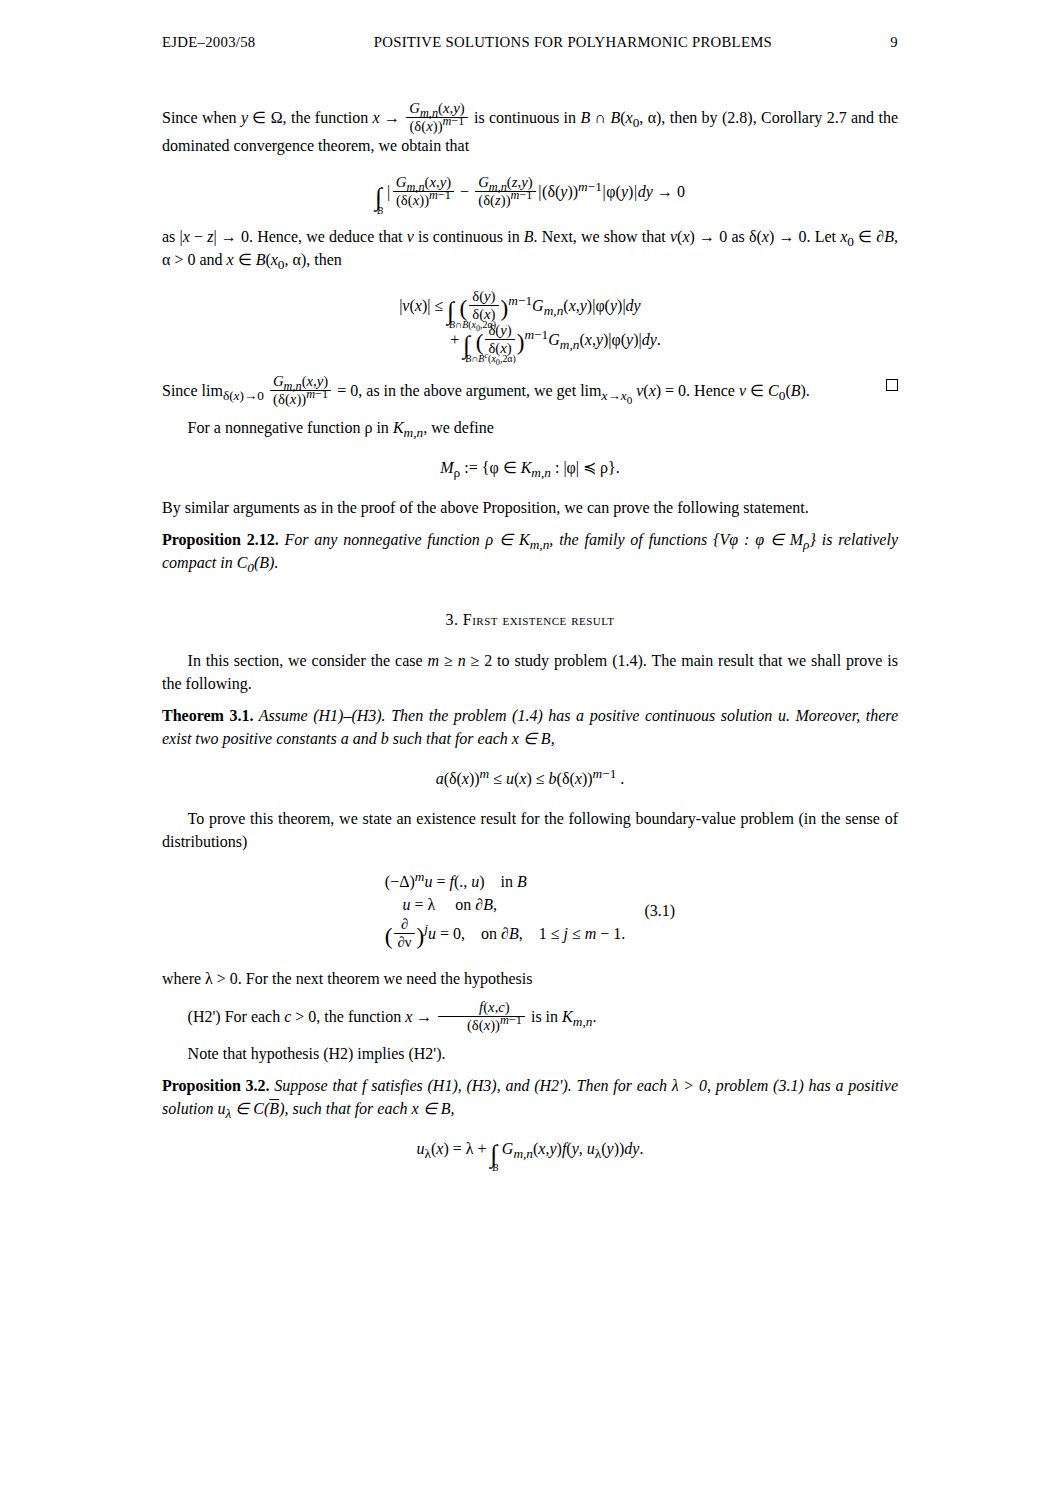EJDE–2003/58 POSITIVE SOLUTIONS FOR POLYHARMONIC PROBLEMS 9
Since when y ∈ Ω, the function x → Gm,n(x,y)(δ(x))m−1 is continuous in B ∩ B(x0, α), then by (2.8), Corollary 2.7 and the dominated convergence theorem, we obtain that
∫B|Gm,n(x,y)(δ(x))m−1 − Gm,n(z,y)(δ(z))m−1|(δ(y))m−1|φ(y)|dy → 0
as |x − z| → 0. Hence, we deduce that v is continuous in B. Next, we show that v(x) → 0 as δ(x) → 0. Let x0 ∈ ∂B, α > 0 and x ∈ B(x0, α), then
|v(x)| ≤ ∫B∩B(x0,2α) (δ(y) δ(x))m−1Gm,n(x,y)|φ(y)|dy
+ ∫B∩Bc(x0,2α) (δ(y) δ(x))m−1Gm,n(x,y)|φ(y)|dy.
Since limδ(x)→0 Gm,n(x,y)(δ(x))m−1 = 0, as in the above argument, we get limx→x0 v(x) = 0. Hence v ∈ C0(B).
For a nonnegative function ρ in Km,n, we define
Mρ := {φ ∈ Km,n : |φ| ≼ ρ}.
By similar arguments as in the proof of the above Proposition, we can prove the following statement.
Proposition 2.12. For any nonnegative function ρ ∈ Km,n, the family of functions {Vφ : φ ∈ Mρ} is relatively compact in C0(B).
3. First existence result
In this section, we consider the case m ≥ n ≥ 2 to study problem (1.4). The main result that we shall prove is the following.
Theorem 3.1. Assume (H1)–(H3). Then the problem (1.4) has a positive continuous solution u. Moreover, there exist two positive constants a and b such that for each x ∈ B,
a(δ(x))m ≤ u(x) ≤ b(δ(x))m−1 .
To prove this theorem, we state an existence result for the following boundary-value problem (in the sense of distributions)
(−Δ)mu = f(., u) in B
u = λ on ∂B,
(∂∂ν)ju = 0, on ∂B, 1 ≤ j ≤ m − 1.
(3.1)
where λ > 0. For the next theorem we need the hypothesis
(H2') For each c > 0, the function x → f(x,c)(δ(x))m−1 is in Km,n.
Note that hypothesis (H2) implies (H2').
Proposition 3.2. Suppose that f satisfies (H1), (H3), and (H2'). Then for each λ > 0, problem (3.1) has a positive solution uλ ∈ C(B), such that for each x ∈ B,
uλ(x) = λ + ∫B Gm,n(x,y)f(y, uλ(y))dy.